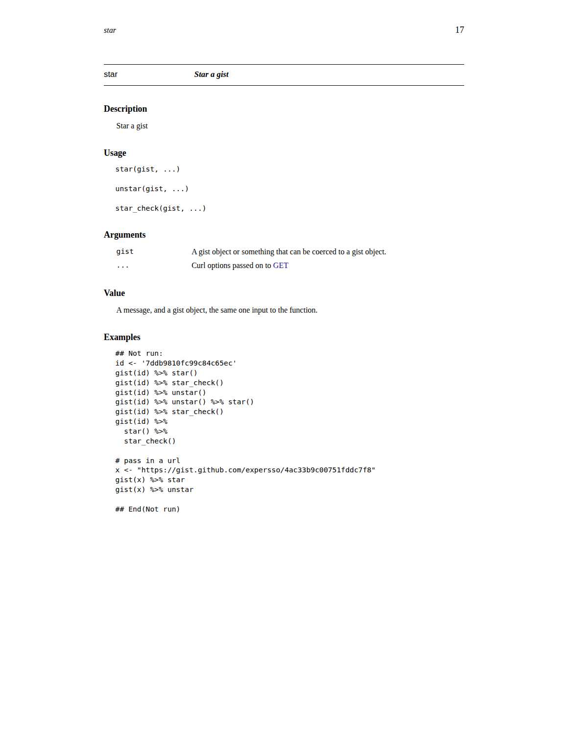star 17
| star | Star a gist |
Description
Star a gist
Usage
star(gist, ...)

unstar(gist, ...)

star_check(gist, ...)
Arguments
gist
A gist object or something that can be coerced to a gist object.
...
Curl options passed on to GET
Value
A message, and a gist object, the same one input to the function.
Examples
## Not run:
id <- '7ddb9810fc99c84c65ec'
gist(id) %>% star()
gist(id) %>% star_check()
gist(id) %>% unstar()
gist(id) %>% unstar() %>% star()
gist(id) %>% star_check()
gist(id) %>%
  star() %>%
  star_check()

# pass in a url
x <- "https://gist.github.com/expersso/4ac33b9c00751fddc7f8"
gist(x) %>% star
gist(x) %>% unstar

## End(Not run)